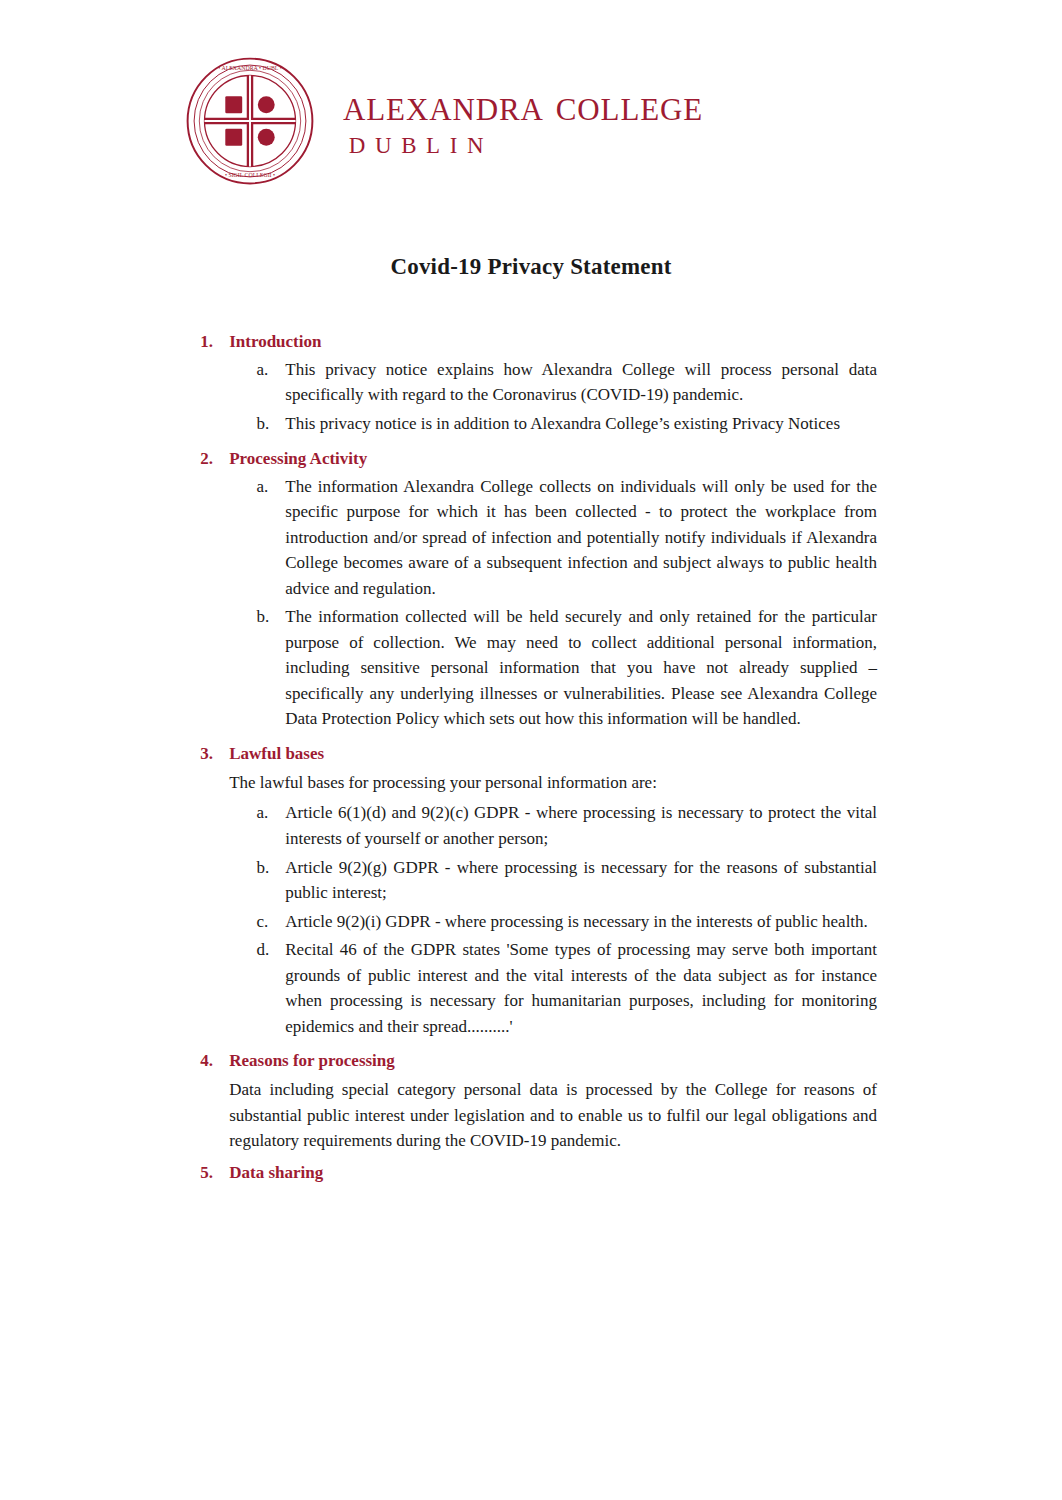• ALEXANDRA • DUBL • • SIGIL COLLEGII •
Alexandra College
Dublin
Covid-19 Privacy Statement
Introduction
This privacy notice explains how Alexandra College will process personal data specifically with regard to the Coronavirus (COVID-19) pandemic.
This privacy notice is in addition to Alexandra College’s existing Privacy Notices
Processing Activity
The information Alexandra College collects on individuals will only be used for the specific purpose for which it has been collected - to protect the workplace from introduction and/or spread of infection and potentially notify individuals if Alexandra College becomes aware of a subsequent infection and subject always to public health advice and regulation.
The information collected will be held securely and only retained for the particular purpose of collection. We may need to collect additional personal information, including sensitive personal information that you have not already supplied – specifically any underlying illnesses or vulnerabilities. Please see Alexandra College Data Protection Policy which sets out how this information will be handled.
Lawful bases
The lawful bases for processing your personal information are:
Article 6(1)(d) and 9(2)(c) GDPR - where processing is necessary to protect the vital interests of yourself or another person;
Article 9(2)(g) GDPR - where processing is necessary for the reasons of substantial public interest;
Article 9(2)(i) GDPR - where processing is necessary in the interests of public health.
Recital 46 of the GDPR states 'Some types of processing may serve both important grounds of public interest and the vital interests of the data subject as for instance when processing is necessary for humanitarian purposes, including for monitoring epidemics and their spread..........'
Reasons for processing
Data including special category personal data is processed by the College for reasons of substantial public interest under legislation and to enable us to fulfil our legal obligations and regulatory requirements during the COVID-19 pandemic.
Data sharing